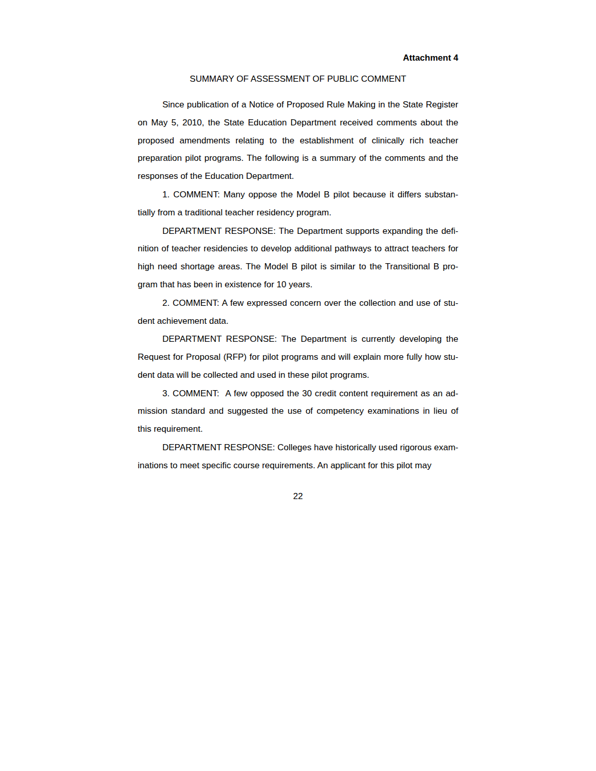Attachment 4
SUMMARY OF ASSESSMENT OF PUBLIC COMMENT
Since publication of a Notice of Proposed Rule Making in the State Register on May 5, 2010, the State Education Department received comments about the proposed amendments relating to the establishment of clinically rich teacher preparation pilot programs. The following is a summary of the comments and the responses of the Education Department.
1. COMMENT: Many oppose the Model B pilot because it differs substantially from a traditional teacher residency program.
DEPARTMENT RESPONSE: The Department supports expanding the definition of teacher residencies to develop additional pathways to attract teachers for high need shortage areas. The Model B pilot is similar to the Transitional B program that has been in existence for 10 years.
2. COMMENT: A few expressed concern over the collection and use of student achievement data.
DEPARTMENT RESPONSE: The Department is currently developing the Request for Proposal (RFP) for pilot programs and will explain more fully how student data will be collected and used in these pilot programs.
3. COMMENT: A few opposed the 30 credit content requirement as an admission standard and suggested the use of competency examinations in lieu of this requirement.
DEPARTMENT RESPONSE: Colleges have historically used rigorous examinations to meet specific course requirements. An applicant for this pilot may
22